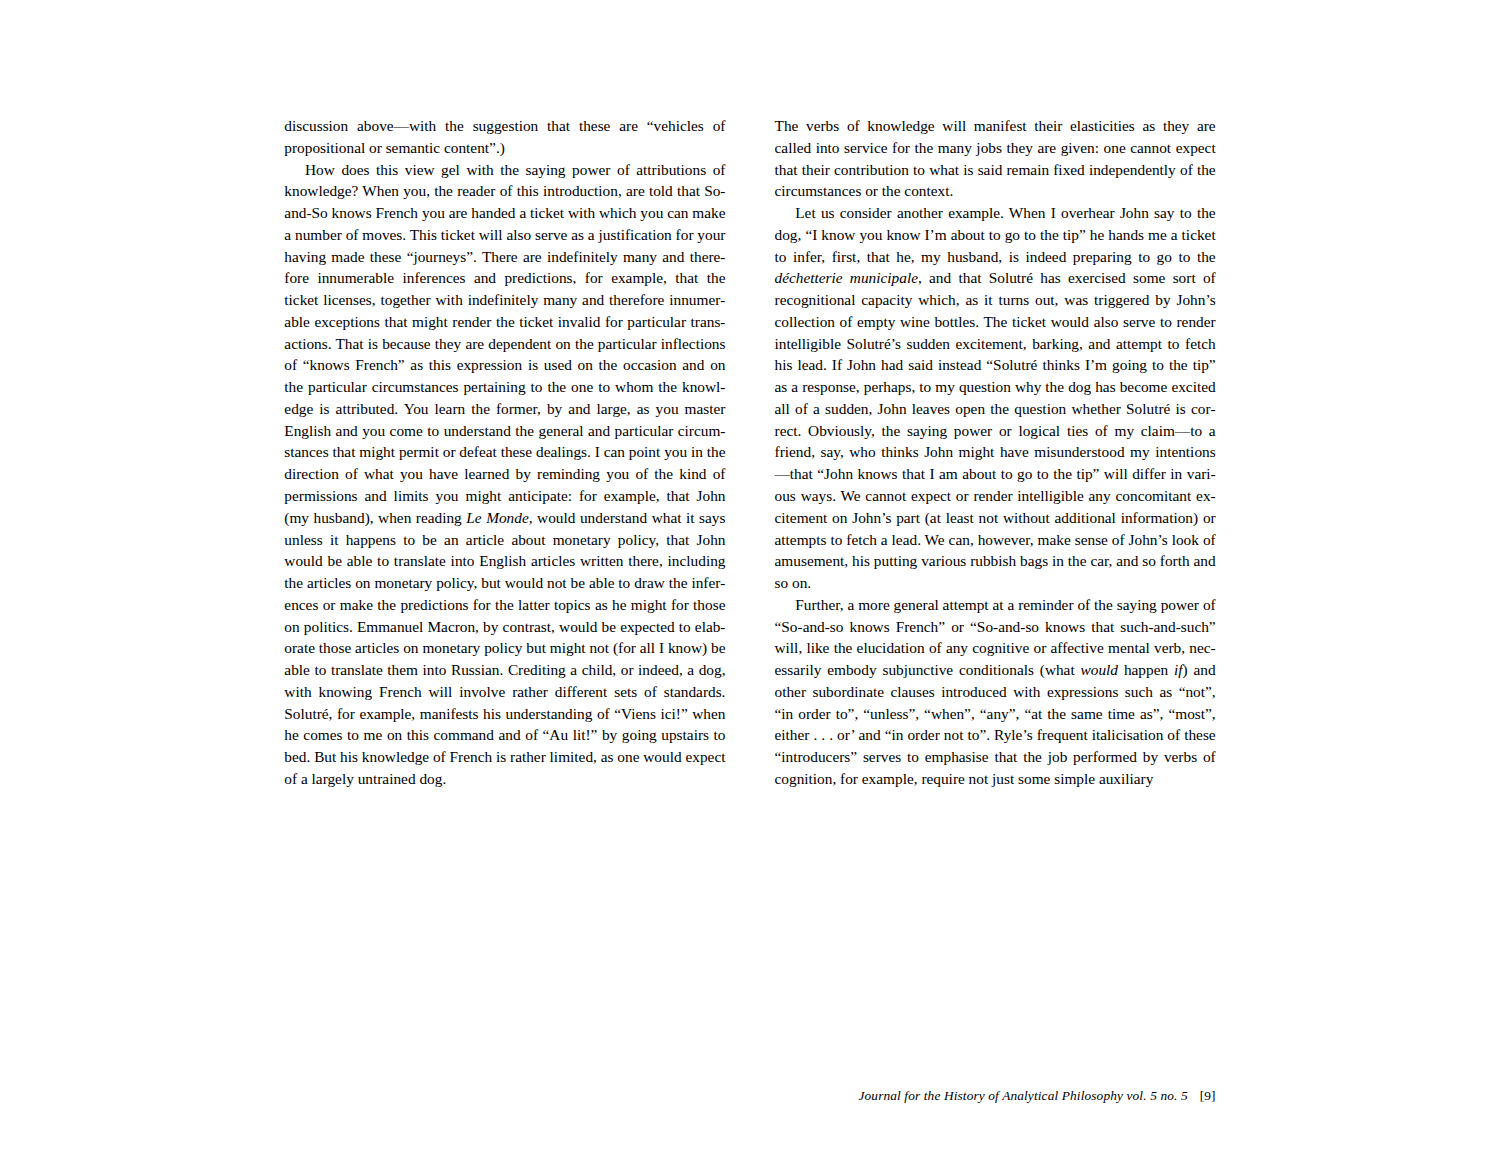discussion above—with the suggestion that these are “vehicles of propositional or semantic content”.)
How does this view gel with the saying power of attributions of knowledge? When you, the reader of this introduction, are told that So-and-So knows French you are handed a ticket with which you can make a number of moves. This ticket will also serve as a justification for your having made these “journeys”. There are indefinitely many and therefore innumerable inferences and predictions, for example, that the ticket licenses, together with indefinitely many and therefore innumerable exceptions that might render the ticket invalid for particular transactions. That is because they are dependent on the particular inflections of “knows French” as this expression is used on the occasion and on the particular circumstances pertaining to the one to whom the knowledge is attributed. You learn the former, by and large, as you master English and you come to understand the general and particular circumstances that might permit or defeat these dealings. I can point you in the direction of what you have learned by reminding you of the kind of permissions and limits you might anticipate: for example, that John (my husband), when reading Le Monde, would understand what it says unless it happens to be an article about monetary policy, that John would be able to translate into English articles written there, including the articles on monetary policy, but would not be able to draw the inferences or make the predictions for the latter topics as he might for those on politics. Emmanuel Macron, by contrast, would be expected to elaborate those articles on monetary policy but might not (for all I know) be able to translate them into Russian. Crediting a child, or indeed, a dog, with knowing French will involve rather different sets of standards. Solutré, for example, manifests his understanding of “Viens ici!” when he comes to me on this command and of “Au lit!” by going upstairs to bed. But his knowledge of French is rather limited, as one would expect of a largely untrained dog.
The verbs of knowledge will manifest their elasticities as they are called into service for the many jobs they are given: one cannot expect that their contribution to what is said remain fixed independently of the circumstances or the context.
Let us consider another example. When I overhear John say to the dog, “I know you know I’m about to go to the tip” he hands me a ticket to infer, first, that he, my husband, is indeed preparing to go to the déchetterie municipale, and that Solutré has exercised some sort of recognitional capacity which, as it turns out, was triggered by John’s collection of empty wine bottles. The ticket would also serve to render intelligible Solutré’s sudden excitement, barking, and attempt to fetch his lead. If John had said instead “Solutré thinks I’m going to the tip” as a response, perhaps, to my question why the dog has become excited all of a sudden, John leaves open the question whether Solutré is correct. Obviously, the saying power or logical ties of my claim—to a friend, say, who thinks John might have misunderstood my intentions—that “John knows that I am about to go to the tip” will differ in various ways. We cannot expect or render intelligible any concomitant excitement on John’s part (at least not without additional information) or attempts to fetch a lead. We can, however, make sense of John’s look of amusement, his putting various rubbish bags in the car, and so forth and so on.
Further, a more general attempt at a reminder of the saying power of “So-and-so knows French” or “So-and-so knows that such-and-such” will, like the elucidation of any cognitive or affective mental verb, necessarily embody subjunctive conditionals (what would happen if) and other subordinate clauses introduced with expressions such as “not”, “in order to”, “unless”, “when”, “any”, “at the same time as”, “most”, either . . . or’ and “in order not to”. Ryle’s frequent italicisation of these “introducers” serves to emphasise that the job performed by verbs of cognition, for example, require not just some simple auxiliary
Journal for the History of Analytical Philosophy vol. 5 no. 5[9]